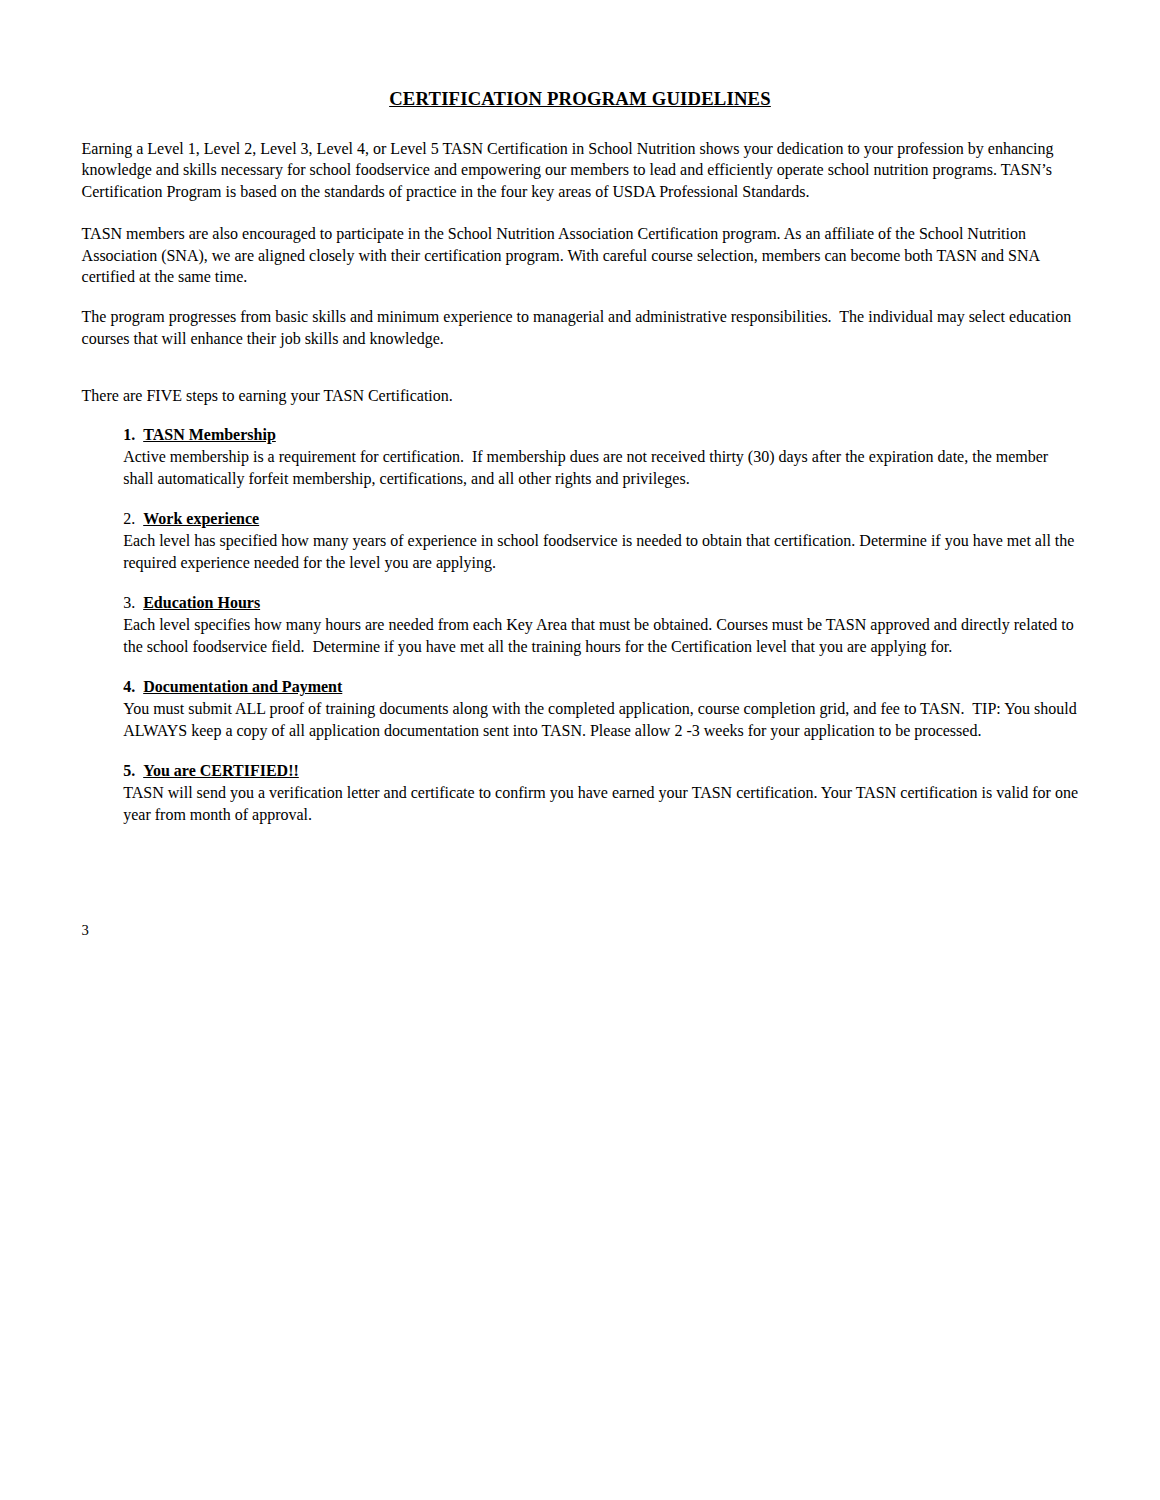CERTIFICATION PROGRAM GUIDELINES
Earning a Level 1, Level 2, Level 3, Level 4, or Level 5 TASN Certification in School Nutrition shows your dedication to your profession by enhancing knowledge and skills necessary for school foodservice and empowering our members to lead and efficiently operate school nutrition programs. TASN’s Certification Program is based on the standards of practice in the four key areas of USDA Professional Standards.
TASN members are also encouraged to participate in the School Nutrition Association Certification program. As an affiliate of the School Nutrition Association (SNA), we are aligned closely with their certification program. With careful course selection, members can become both TASN and SNA certified at the same time.
The program progresses from basic skills and minimum experience to managerial and administrative responsibilities. The individual may select education courses that will enhance their job skills and knowledge.
There are FIVE steps to earning your TASN Certification.
1. TASN Membership Active membership is a requirement for certification. If membership dues are not received thirty (30) days after the expiration date, the member shall automatically forfeit membership, certifications, and all other rights and privileges.
2. Work experience Each level has specified how many years of experience in school foodservice is needed to obtain that certification. Determine if you have met all the required experience needed for the level you are applying.
3. Education Hours Each level specifies how many hours are needed from each Key Area that must be obtained. Courses must be TASN approved and directly related to the school foodservice field. Determine if you have met all the training hours for the Certification level that you are applying for.
4. Documentation and Payment You must submit ALL proof of training documents along with the completed application, course completion grid, and fee to TASN. TIP: You should ALWAYS keep a copy of all application documentation sent into TASN. Please allow 2 -3 weeks for your application to be processed.
5. You are CERTIFIED!! TASN will send you a verification letter and certificate to confirm you have earned your TASN certification. Your TASN certification is valid for one year from month of approval.
3